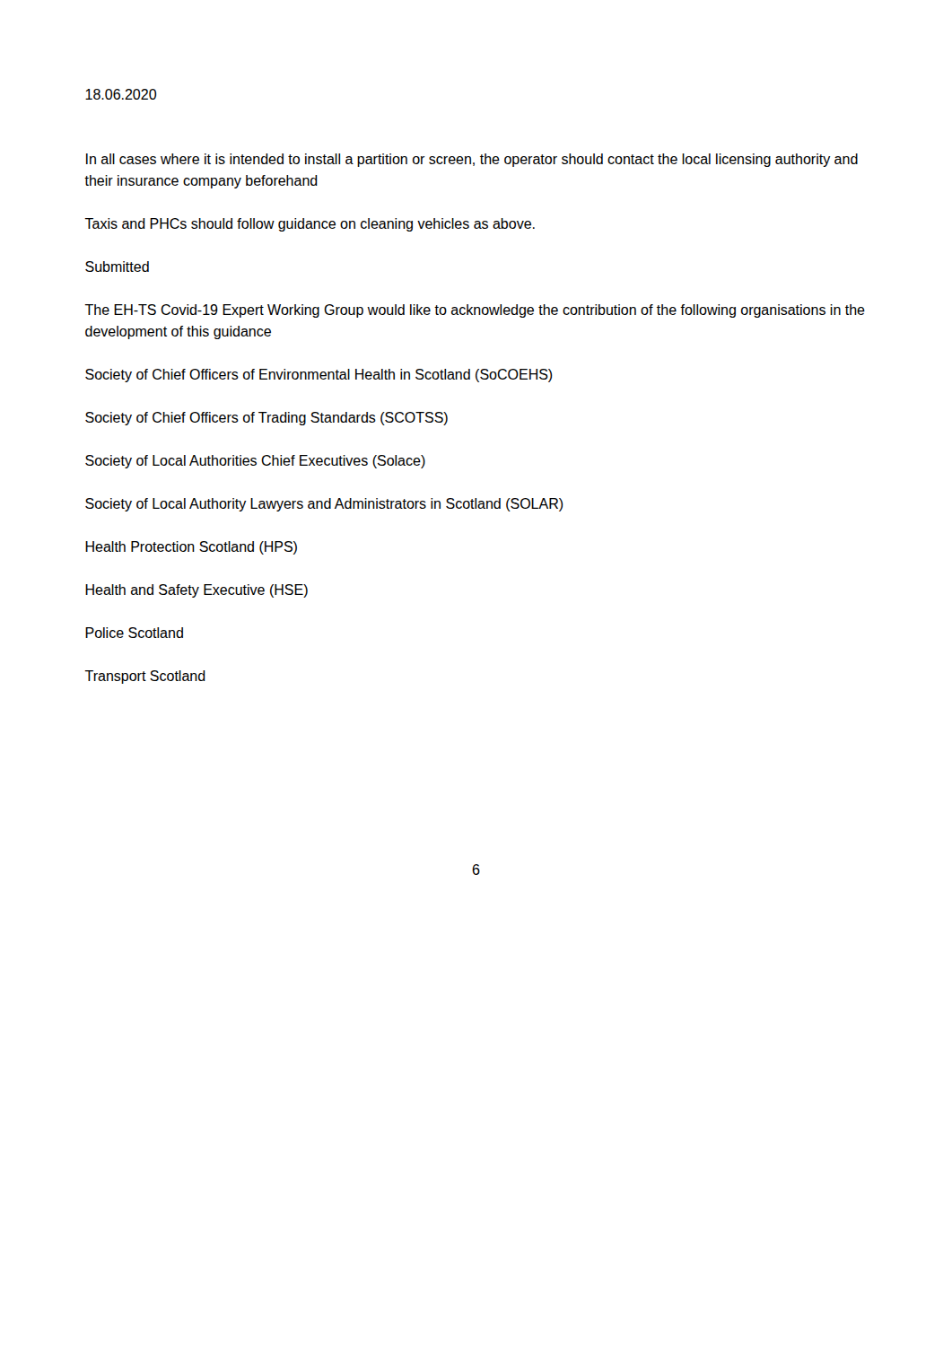18.06.2020
In all cases where it is intended to install a partition or screen, the operator should contact the local licensing authority and their insurance company beforehand
Taxis and PHCs should follow guidance on cleaning vehicles as above.
Submitted
The EH-TS Covid-19 Expert Working Group would like to acknowledge the contribution of the following organisations in the development of this guidance
Society of Chief Officers of Environmental Health in Scotland (SoCOEHS)
Society of Chief Officers of Trading Standards (SCOTSS)
Society of Local Authorities Chief Executives (Solace)
Society of Local Authority Lawyers and Administrators in Scotland (SOLAR)
Health Protection Scotland (HPS)
Health and Safety Executive (HSE)
Police Scotland
Transport Scotland
6